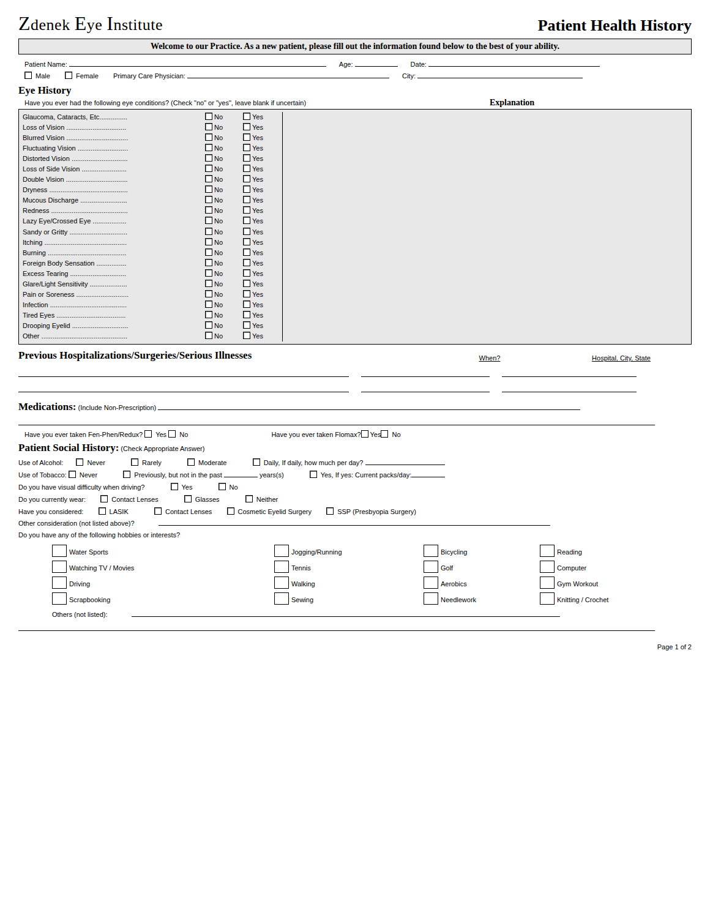Zdenek Eye Institute
Patient Health History
Welcome to our Practice. As a new patient, please fill out the information found below to the best of your ability.
Patient Name: Age: Date:
Male Female Primary Care Physician: City:
Eye History
Have you ever had the following eye conditions? (Check "no" or "yes", leave blank if uncertain)
Explanation
Glaucoma, Cataracts, Etc............... No Yes
Loss of Vision ................................ No Yes
Blurred Vision ................................. No Yes
Fluctuating Vision ........................... No Yes
Distorted Vision .............................. No Yes
Loss of Side Vision ........................ No Yes
Double Vision ................................. No Yes
Dryness .......................................... No Yes
Mucous Discharge ......................... No Yes
Redness ......................................... No Yes
Lazy Eye/Crossed Eye .................. No Yes
Sandy or Gritty ............................... No Yes
Itching ............................................ No Yes
Burning .......................................... No Yes
Foreign Body Sensation ................ No Yes
Excess Tearing .............................. No Yes
Glare/Light Sensitivity .................... No Yes
Pain or Soreness ............................ No Yes
Infection ......................................... No Yes
Tired Eyes ..................................... No Yes
Drooping Eyelid .............................. No Yes
Other .............................................. No Yes
Previous Hospitalizations/Surgeries/Serious Illnesses
When?
Hospital, City, State
Medications: (Include Non-Prescription)
Have you ever taken Fen-Phen/Redux? Yes No Have you ever taken Flomax? Yes No
Patient Social History: (Check Appropriate Answer)
Use of Alcohol: Never Rarely Moderate Daily, If daily, how much per day?
Use of Tobacco: Never Previously, but not in the past years(s) Yes, If yes: Current packs/day:
Do you have visual difficulty when driving? Yes No
Do you currently wear: Contact Lenses Glasses Neither
Have you considered: LASIK Contact Lenses Cosmetic Eyelid Surgery SSP (Presbyopia Surgery)
Other consideration (not listed above)?
Do you have any of the following hobbies or interests?
| Water Sports | Jogging/Running | Bicycling | Reading |
| Watching TV / Movies | Tennis | Golf | Computer |
| Driving | Walking | Aerobics | Gym Workout |
| Scrapbooking | Sewing | Needlework | Knitting / Crochet |
Others (not listed):
Page 1 of 2